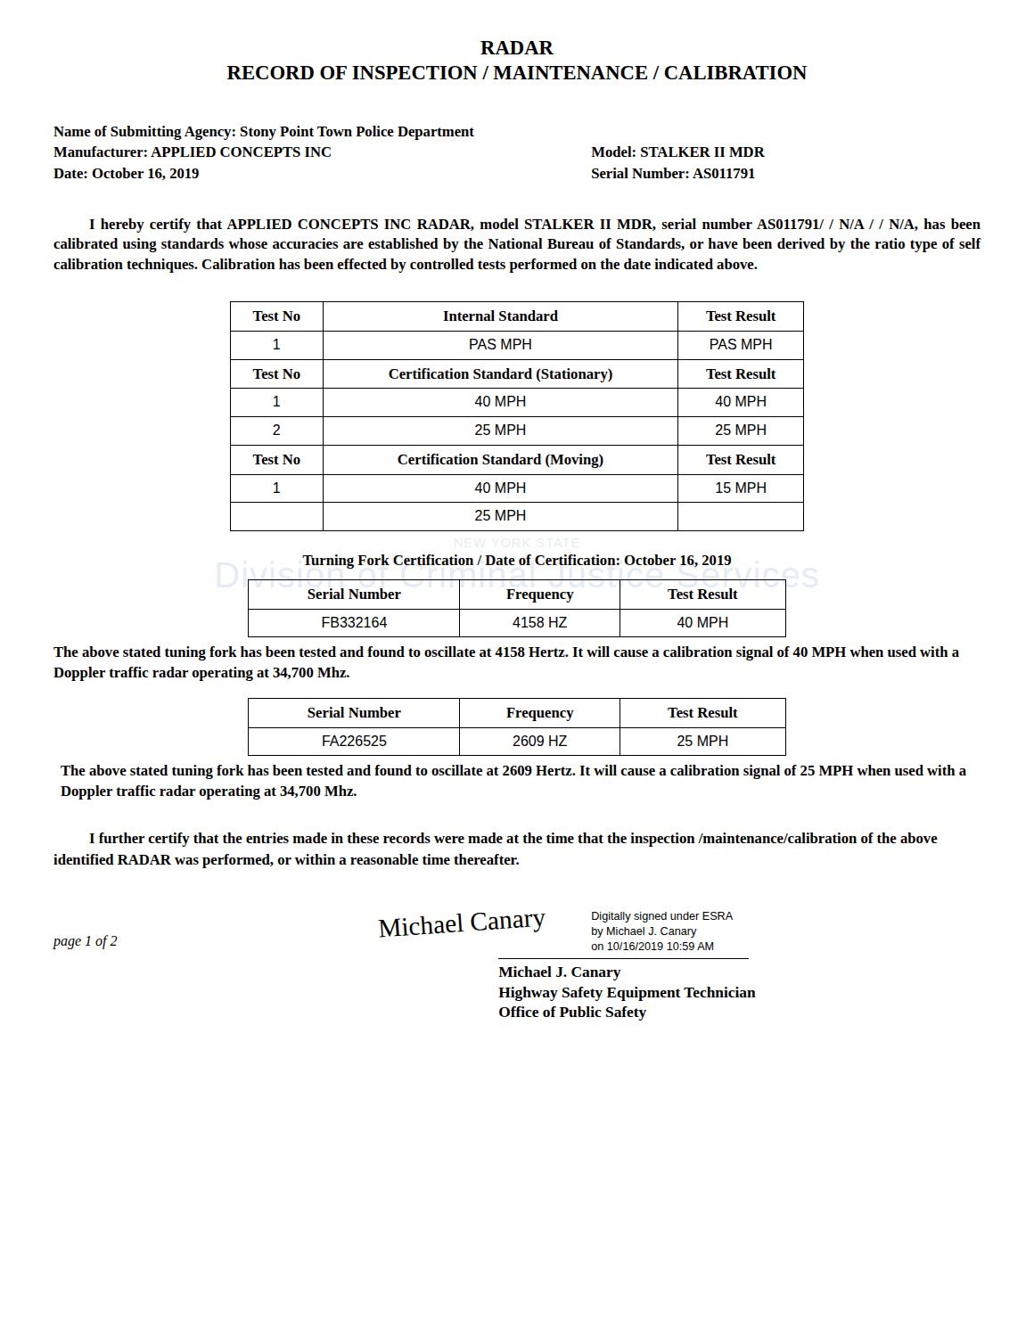NEW YORK STATE Division of Criminal Justice Services
RADAR
RECORD OF INSPECTION / MAINTENANCE / CALIBRATION
Name of Submitting Agency: Stony Point Town Police Department
Manufacturer: APPLIED CONCEPTS INC
Model: STALKER II MDR
Date: October 16, 2019
Serial Number: AS011791
I hereby certify that APPLIED CONCEPTS INC RADAR, model STALKER II MDR, serial number AS011791/ / N/A / / N/A, has been calibrated using standards whose accuracies are established by the National Bureau of Standards, or have been derived by the ratio type of self calibration techniques. Calibration has been effected by controlled tests performed on the date indicated above.
| Test No | Internal Standard | Test Result |
| --- | --- | --- |
| 1 | PAS MPH | PAS MPH |
| Test No | Certification Standard (Stationary) | Test Result |
| 1 | 40 MPH | 40 MPH |
| 2 | 25 MPH | 25 MPH |
| Test No | Certification Standard (Moving) | Test Result |
| 1 | 40 MPH | 15 MPH |
| | 25 MPH | |
Turning Fork Certification / Date of Certification: October 16, 2019
| Serial Number | Frequency | Test Result |
| --- | --- | --- |
| FB332164 | 4158 HZ | 40 MPH |
The above stated tuning fork has been tested and found to oscillate at 4158 Hertz. It will cause a calibration signal of 40 MPH when used with a Doppler traffic radar operating at 34,700 Mhz.
| Serial Number | Frequency | Test Result |
| --- | --- | --- |
| FA226525 | 2609 HZ | 25 MPH |
The above stated tuning fork has been tested and found to oscillate at 2609 Hertz. It will cause a calibration signal of 25 MPH when used with a Doppler traffic radar operating at 34,700 Mhz.
I further certify that the entries made in these records were made at the time that the inspection /maintenance/calibration of the above identified RADAR was performed, or within a reasonable time thereafter.
page 1 of 2
Michael Canary
Digitally signed under ESRA
by Michael J. Canary
on 10/16/2019 10:59 AM
Michael J. Canary
Highway Safety Equipment Technician
Office of Public Safety